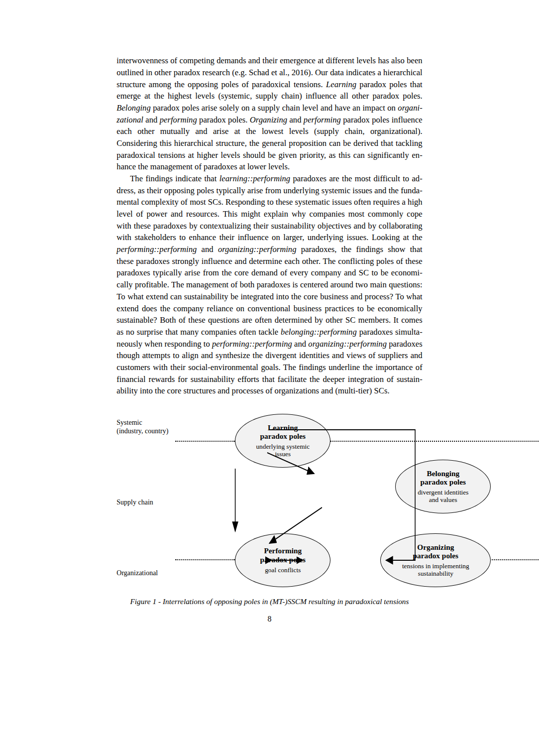interwovenness of competing demands and their emergence at different levels has also been outlined in other paradox research (e.g. Schad et al., 2016). Our data indicates a hierarchical structure among the opposing poles of paradoxical tensions. Learning paradox poles that emerge at the highest levels (systemic, supply chain) influence all other paradox poles. Belonging paradox poles arise solely on a supply chain level and have an impact on organizational and performing paradox poles. Organizing and performing paradox poles influence each other mutually and arise at the lowest levels (supply chain, organizational). Considering this hierarchical structure, the general proposition can be derived that tackling paradoxical tensions at higher levels should be given priority, as this can significantly enhance the management of paradoxes at lower levels.
The findings indicate that learning::performing paradoxes are the most difficult to address, as their opposing poles typically arise from underlying systemic issues and the fundamental complexity of most SCs. Responding to these systematic issues often requires a high level of power and resources. This might explain why companies most commonly cope with these paradoxes by contextualizing their sustainability objectives and by collaborating with stakeholders to enhance their influence on larger, underlying issues. Looking at the performing::performing and organizing::performing paradoxes, the findings show that these paradoxes strongly influence and determine each other. The conflicting poles of these paradoxes typically arise from the core demand of every company and SC to be economically profitable. The management of both paradoxes is centered around two main questions: To what extend can sustainability be integrated into the core business and process? To what extend does the company reliance on conventional business practices to be economically sustainable? Both of these questions are often determined by other SC members. It comes as no surprise that many companies often tackle belonging::performing paradoxes simultaneously when responding to performing::performing and organizing::performing paradoxes though attempts to align and synthesize the divergent identities and views of suppliers and customers with their social-environmental goals. The findings underline the importance of financial rewards for sustainability efforts that facilitate the deeper integration of sustainability into the core structures and processes of organizations and (multi-tier) SCs.
Systemic
(industry, country)
Supply chain
Organizational
Learning
paradox poles
underlying systemic
issues
Belonging
paradox poles
divergent identities
and values
Performing
paradox poles
goal conflicts
Organizing
paradox poles
tensions in implementing
sustainability
Figure 1 - Interrelations of opposing poles in (MT-)SSCM resulting in paradoxical tensions
8